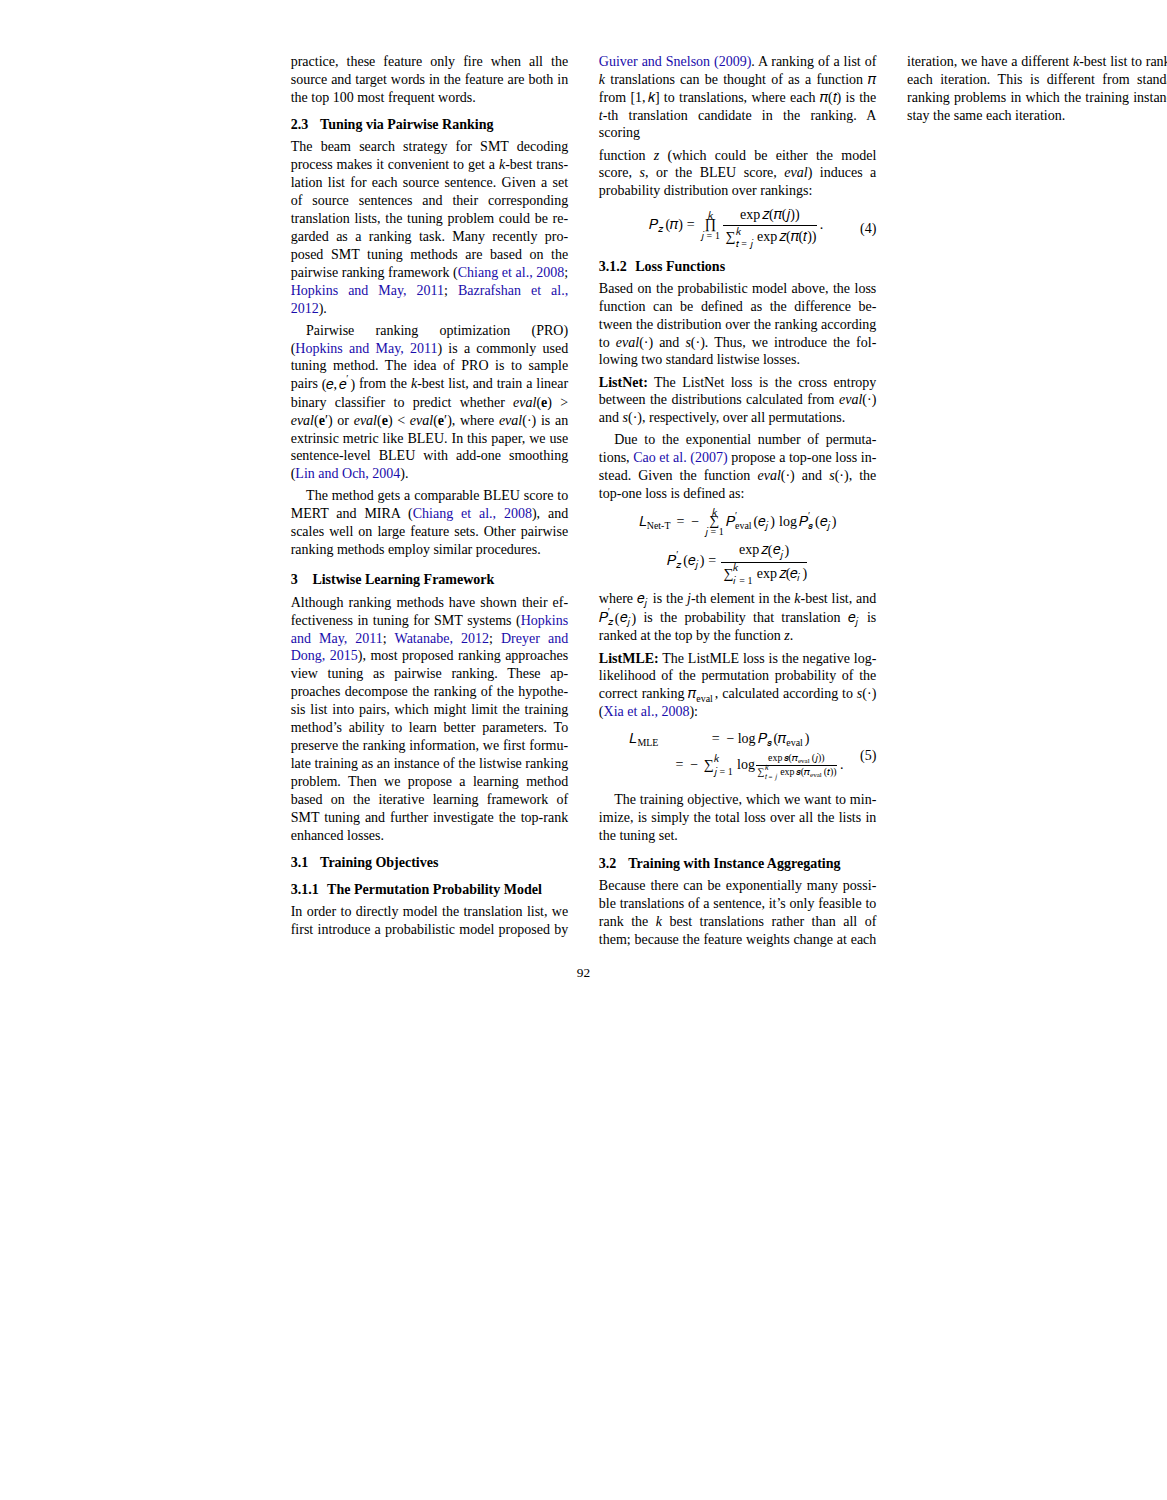practice, these feature only fire when all the source and target words in the feature are both in the top 100 most frequent words.
2.3 Tuning via Pairwise Ranking
The beam search strategy for SMT decoding process makes it convenient to get a k-best translation list for each source sentence. Given a set of source sentences and their corresponding translation lists, the tuning problem could be regarded as a ranking task. Many recently proposed SMT tuning methods are based on the pairwise ranking framework (Chiang et al., 2008; Hopkins and May, 2011; Bazrafshan et al., 2012).
Pairwise ranking optimization (PRO) (Hopkins and May, 2011) is a commonly used tuning method. The idea of PRO is to sample pairs (e,e′) from the k-best list, and train a linear binary classifier to predict whether eval(e) > eval(e′) or eval(e) < eval(e′), where eval(·) is an extrinsic metric like BLEU. In this paper, we use sentence-level BLEU with add-one smoothing (Lin and Och, 2004).
The method gets a comparable BLEU score to MERT and MIRA (Chiang et al., 2008), and scales well on large feature sets. Other pairwise ranking methods employ similar procedures.
3 Listwise Learning Framework
Although ranking methods have shown their effectiveness in tuning for SMT systems (Hopkins and May, 2011; Watanabe, 2012; Dreyer and Dong, 2015), most proposed ranking approaches view tuning as pairwise ranking. These approaches decompose the ranking of the hypothesis list into pairs, which might limit the training method’s ability to learn better parameters. To preserve the ranking information, we first formulate training as an instance of the listwise ranking problem. Then we propose a learning method based on the iterative learning framework of SMT tuning and further investigate the top-rank enhanced losses.
3.1 Training Objectives
3.1.1 The Permutation Probability Model
In order to directly model the translation list, we first introduce a probabilistic model proposed by Guiver and Snelson (2009). A ranking of a list of k translations can be thought of as a function π from [1,k] to translations, where each π(t) is the t-th translation candidate in the ranking. A scoring
function z (which could be either the model score, s, or the BLEU score, eval) induces a probability distribution over rankings:
Pz (π) = ∏ j=1 k expz(π(j)) ∑ t=j k expz(π(t)) . (4)
3.1.2 Loss Functions
Based on the probabilistic model above, the loss function can be defined as the difference between the distribution over the ranking according to eval(·) and s(·). Thus, we introduce the following two standard listwise losses.
ListNet: The ListNet loss is the cross entropy between the distributions calculated from eval(·) and s(·), respectively, over all permutations.
Due to the exponential number of permutations, Cao et al. (2007) propose a top-one loss instead. Given the function eval(·) and s(·), the top-one loss is defined as:
LNet-T = − ∑ j=1 k Peval′ (ej) log Ps′ (ej)
Pz′ (ej) = expz(ej) ∑ i=1 k expz(ei)
where ej is the j-th element in the k-best list, and Pz′(ej) is the probability that translation ej is ranked at the top by the function z.
ListMLE: The ListMLE loss is the negative log-likelihood of the permutation probability of the correct ranking πeval, calculated according to s(·) (Xia et al., 2008):
LMLE = − log Ps (πeval) = − ∑ j=1 k log exps(πeval(j)) ∑ t=j k exps(πeval(t)) . (5)
The training objective, which we want to minimize, is simply the total loss over all the lists in the tuning set.
3.2 Training with Instance Aggregating
Because there can be exponentially many possible translations of a sentence, it’s only feasible to rank the k best translations rather than all of them; because the feature weights change at each iteration, we have a different k-best list to rank at each iteration. This is different from standard ranking problems in which the training instances stay the same each iteration.
92